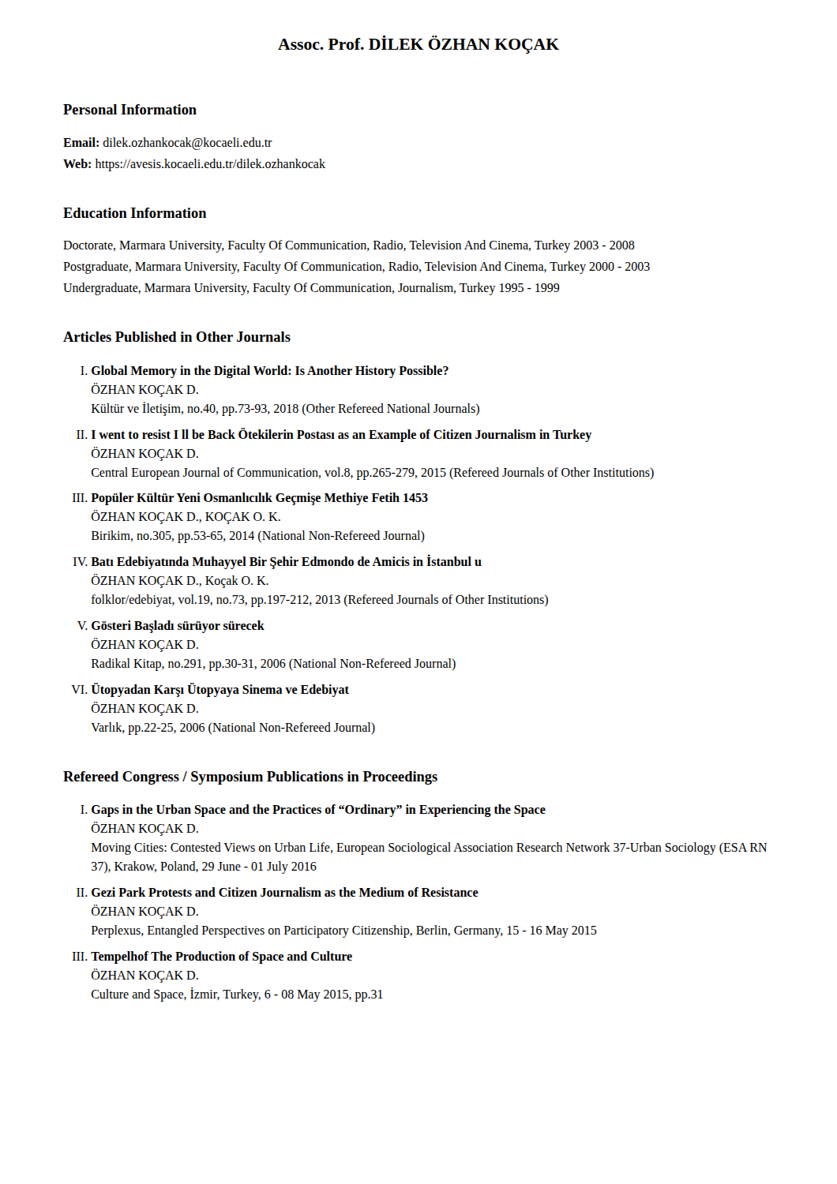Assoc. Prof. DİLEK ÖZHAN KOÇAK
Personal Information
Email: dilek.ozhankocak@kocaeli.edu.tr
Web: https://avesis.kocaeli.edu.tr/dilek.ozhankocak
Education Information
Doctorate, Marmara University, Faculty Of Communication, Radio, Television And Cinema, Turkey 2003 - 2008
Postgraduate, Marmara University, Faculty Of Communication, Radio, Television And Cinema, Turkey 2000 - 2003
Undergraduate, Marmara University, Faculty Of Communication, Journalism, Turkey 1995 - 1999
Articles Published in Other Journals
Global Memory in the Digital World: Is Another History Possible? ÖZHAN KOÇAK D. Kültür ve İletişim, no.40, pp.73-93, 2018 (Other Refereed National Journals)
I went to resist I ll be Back Ötekilerin Postası as an Example of Citizen Journalism in Turkey ÖZHAN KOÇAK D. Central European Journal of Communication, vol.8, pp.265-279, 2015 (Refereed Journals of Other Institutions)
Popüler Kültür Yeni Osmanlıcılık Geçmişe Methiye Fetih 1453 ÖZHAN KOÇAK D., KOÇAK O. K. Birikim, no.305, pp.53-65, 2014 (National Non-Refereed Journal)
Batı Edebiyatında Muhayyel Bir Şehir Edmondo de Amicis in İstanbul u ÖZHAN KOÇAK D., Koçak O. K. folklor/edebiyat, vol.19, no.73, pp.197-212, 2013 (Refereed Journals of Other Institutions)
Gösteri Başladı sürüyor sürecek ÖZHAN KOÇAK D. Radikal Kitap, no.291, pp.30-31, 2006 (National Non-Refereed Journal)
Ütopyadan Karşı Ütopyaya Sinema ve Edebiyat ÖZHAN KOÇAK D. Varlık, pp.22-25, 2006 (National Non-Refereed Journal)
Refereed Congress / Symposium Publications in Proceedings
Gaps in the Urban Space and the Practices of “Ordinary” in Experiencing the Space ÖZHAN KOÇAK D. Moving Cities: Contested Views on Urban Life, European Sociological Association Research Network 37-Urban Sociology (ESA RN 37), Krakow, Poland, 29 June - 01 July 2016
Gezi Park Protests and Citizen Journalism as the Medium of Resistance ÖZHAN KOÇAK D. Perplexus, Entangled Perspectives on Participatory Citizenship, Berlin, Germany, 15 - 16 May 2015
Tempelhof The Production of Space and Culture ÖZHAN KOÇAK D. Culture and Space, İzmir, Turkey, 6 - 08 May 2015, pp.31